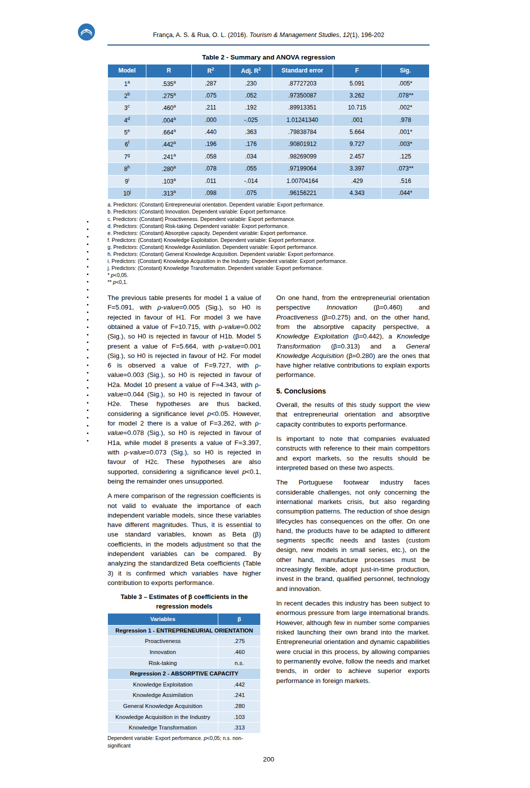França, A. S. & Rua, O. L. (2016). Tourism & Management Studies, 12(1), 196-202
Table 2 - Summary and ANOVA regression
| Model | R | R 2 | Adj. R 2 | Standard error | F | Sig. |
| --- | --- | --- | --- | --- | --- | --- |
| 1 a | .535 a | .287 | .230 | .87727203 | 5.091 | .005* |
| 2 b | .275 a | .075 | .052 | .97350087 | 3.262 | .078** |
| 3 c | .460 a | .211 | .192 | .89913351 | 10.715 | .002* |
| 4 d | .004 a | .000 | -.025 | 1.01241340 | .001 | .978 |
| 5 e | .664 a | .440 | .363 | .79838784 | 5.664 | .001* |
| 6 f | .442 a | .196 | .176 | .90801912 | 9.727 | .003* |
| 7 g | .241 a | .058 | .034 | .98269099 | 2.457 | .125 |
| 8 h | .280 a | .078 | .055 | .97199064 | 3.397 | .073** |
| 9 i | .103 a | .011 | -.014 | 1.00704164 | .429 | .516 |
| 10 j | .313 a | .098 | .075 | .96156221 | 4.343 | .044* |
a. Predictors: (Constant) Entrepreneurial orientation. Dependent variable: Export performance.
b. Predictors: (Constant) Innovation. Dependent variable: Export performance.
c. Predictors: (Constant) Proactiveness. Dependent variable: Export performance.
d. Predictors: (Constant) Risk-taking. Dependent variable: Export performance.
e. Predictors: (Constant) Absorptive capacity. Dependent variable: Export performance.
f. Predictors: (Constant) Knowledge Exploitation. Dependent variable: Export performance.
g. Predictors: (Constant) Knowledge Assimilation. Dependent variable: Export performance.
h. Predictors: (Constant) General Knowledge Acquisition. Dependent variable: Export performance.
i. Predictors: (Constant) Knowledge Acquisition in the Industry. Dependent variable: Export performance.
j. Predictors: (Constant) Knowledge Transformation. Dependent variable: Export performance.
* p<0,05.
** p<0,1.
The previous table presents for model 1 a value of F=5.091, with ρ-value=0.005 (Sig.), so H0 is rejected in favour of H1. For model 3 we have obtained a value of F=10.715, with ρ-value=0.002 (Sig.), so H0 is rejected in favour of H1b. Model 5 present a value of F=5.664, with ρ-value=0.001 (Sig.), so H0 is rejected in favour of H2. For model 6 is observed a value of F=9.727, with ρ-value=0.003 (Sig.), so H0 is rejected in favour of H2a. Model 10 present a value of F=4.343, with ρ-value=0.044 (Sig.), so H0 is rejected in favour of H2e. These hypotheses are thus backed, considering a significance level p<0.05. However, for model 2 there is a value of F=3.262, with ρ-value=0.078 (Sig.), so H0 is rejected in favour of H1a, while model 8 presents a value of F=3.397, with ρ-value=0.073 (Sig.), so H0 is rejected in favour of H2c. These hypotheses are also supported, considering a significance level p<0.1, being the remainder ones unsupported.
A mere comparison of the regression coefficients is not valid to evaluate the importance of each independent variable models, since these variables have different magnitudes. Thus, it is essential to use standard variables, known as Beta (β) coefficients, in the models adjustment so that the independent variables can be compared. By analyzing the standardized Beta coefficients (Table 3) it is confirmed which variables have higher contribution to exports performance.
Table 3 – Estimates of β coefficients in the regression models
| Variables | β |
| --- | --- |
| Regression 1 - ENTREPRENEURIAL ORIENTATION |
| Proactiveness | .275 |
| Innovation | .460 |
| Risk-taking | n.s. |
| Regression 2 - ABSORPTIVE CAPACITY |
| Knowledge Exploitation | .442 |
| Knowledge Assimilation | .241 |
| General Knowledge Acquisition | .280 |
| Knowledge Acquisition in the Industry | .103 |
| Knowledge Transformation | .313 |
Dependent variable: Export performance. p<0,05; n.s. non-significant
On one hand, from the entrepreneurial orientation perspective Innovation (β=0.460) and Proactiveness (β=0.275) and, on the other hand, from the absorptive capacity perspective, a Knowledge Exploitation (β=0.442), a Knowledge Transformation (β=0.313) and a General Knowledge Acquisition (β=0.280) are the ones that have higher relative contributions to explain exports performance.
5. Conclusions
Overall, the results of this study support the view that entrepreneurial orientation and absorptive capacity contributes to exports performance.
Is important to note that companies evaluated constructs with reference to their main competitors and export markets, so the results should be interpreted based on these two aspects.
The Portuguese footwear industry faces considerable challenges, not only concerning the international markets crisis, but also regarding consumption patterns. The reduction of shoe design lifecycles has consequences on the offer. On one hand, the products have to be adapted to different segments specific needs and tastes (custom design, new models in small series, etc.), on the other hand, manufacture processes must be increasingly flexible, adopt just-in-time production, invest in the brand, qualified personnel, technology and innovation.
In recent decades this industry has been subject to enormous pressure from large international brands. However, although few in number some companies risked launching their own brand into the market. Entrepreneurial orientation and dynamic capabilities were crucial in this process, by allowing companies to permanently evolve, follow the needs and market trends, in order to achieve superior exports performance in foreign markets.
200